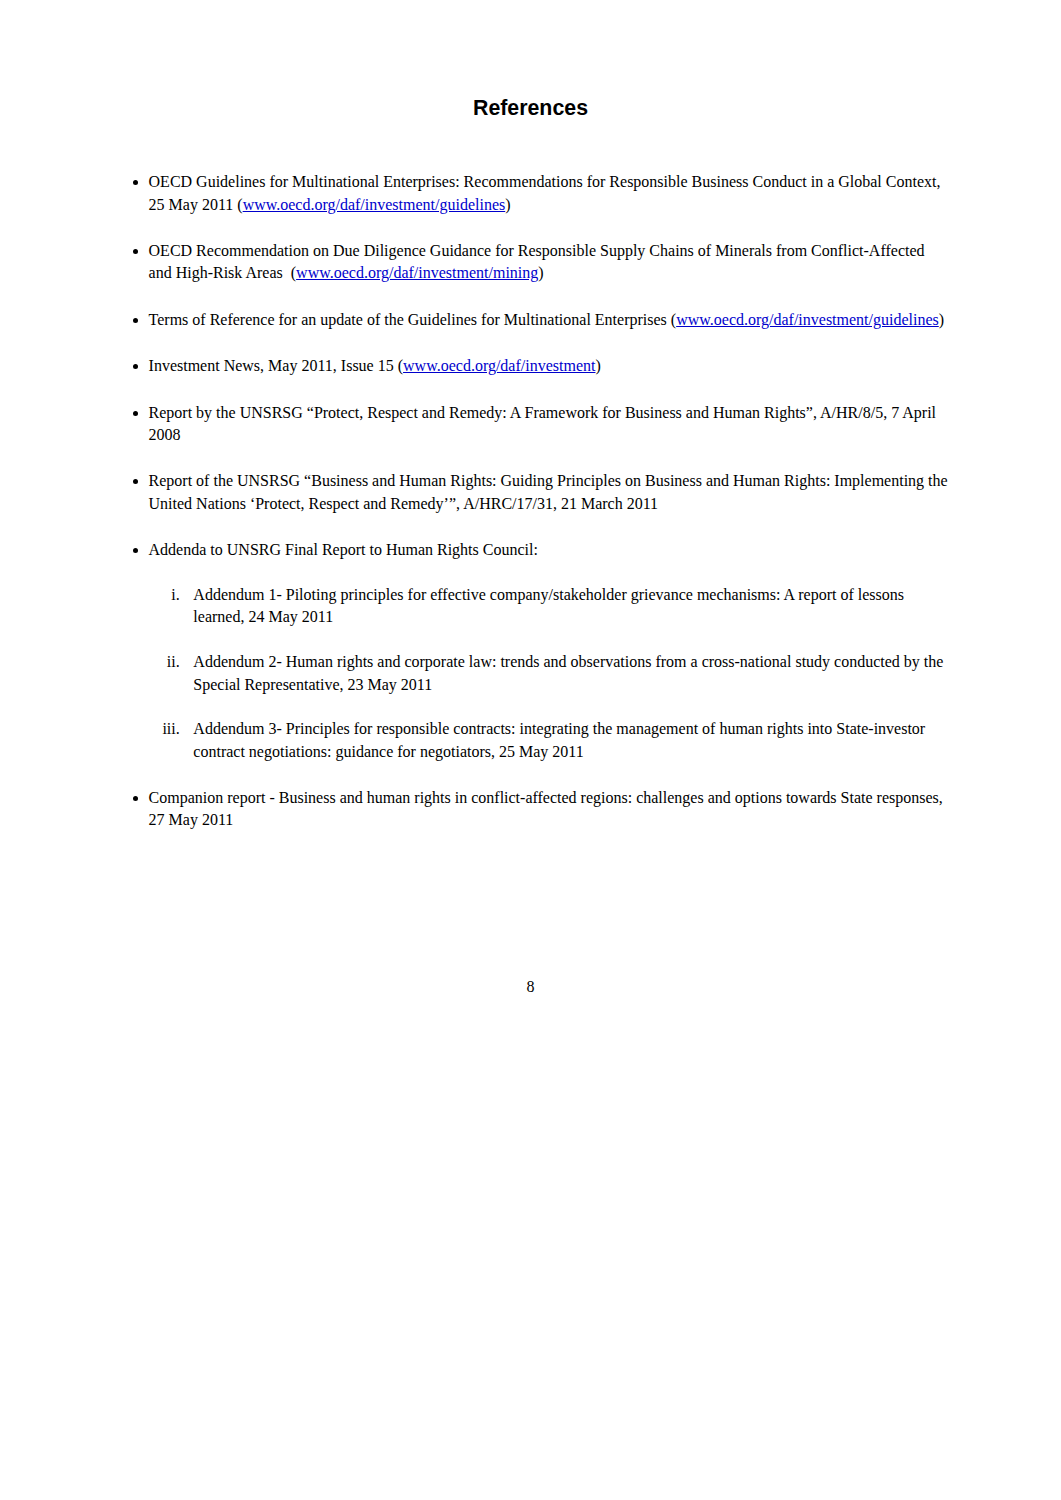References
OECD Guidelines for Multinational Enterprises: Recommendations for Responsible Business Conduct in a Global Context, 25 May 2011 (www.oecd.org/daf/investment/guidelines)
OECD Recommendation on Due Diligence Guidance for Responsible Supply Chains of Minerals from Conflict-Affected and High-Risk Areas (www.oecd.org/daf/investment/mining)
Terms of Reference for an update of the Guidelines for Multinational Enterprises (www.oecd.org/daf/investment/guidelines)
Investment News, May 2011, Issue 15 (www.oecd.org/daf/investment)
Report by the UNSRSG “Protect, Respect and Remedy: A Framework for Business and Human Rights”, A/HR/8/5, 7 April 2008
Report of the UNSRSG “Business and Human Rights: Guiding Principles on Business and Human Rights: Implementing the United Nations ‘Protect, Respect and Remedy’”, A/HRC/17/31, 21 March 2011
Addenda to UNSRG Final Report to Human Rights Council:
Addendum 1- Piloting principles for effective company/stakeholder grievance mechanisms: A report of lessons learned, 24 May 2011
Addendum 2- Human rights and corporate law: trends and observations from a cross-national study conducted by the Special Representative, 23 May 2011
Addendum 3- Principles for responsible contracts: integrating the management of human rights into State-investor contract negotiations: guidance for negotiators, 25 May 2011
Companion report - Business and human rights in conflict-affected regions: challenges and options towards State responses, 27 May 2011
8